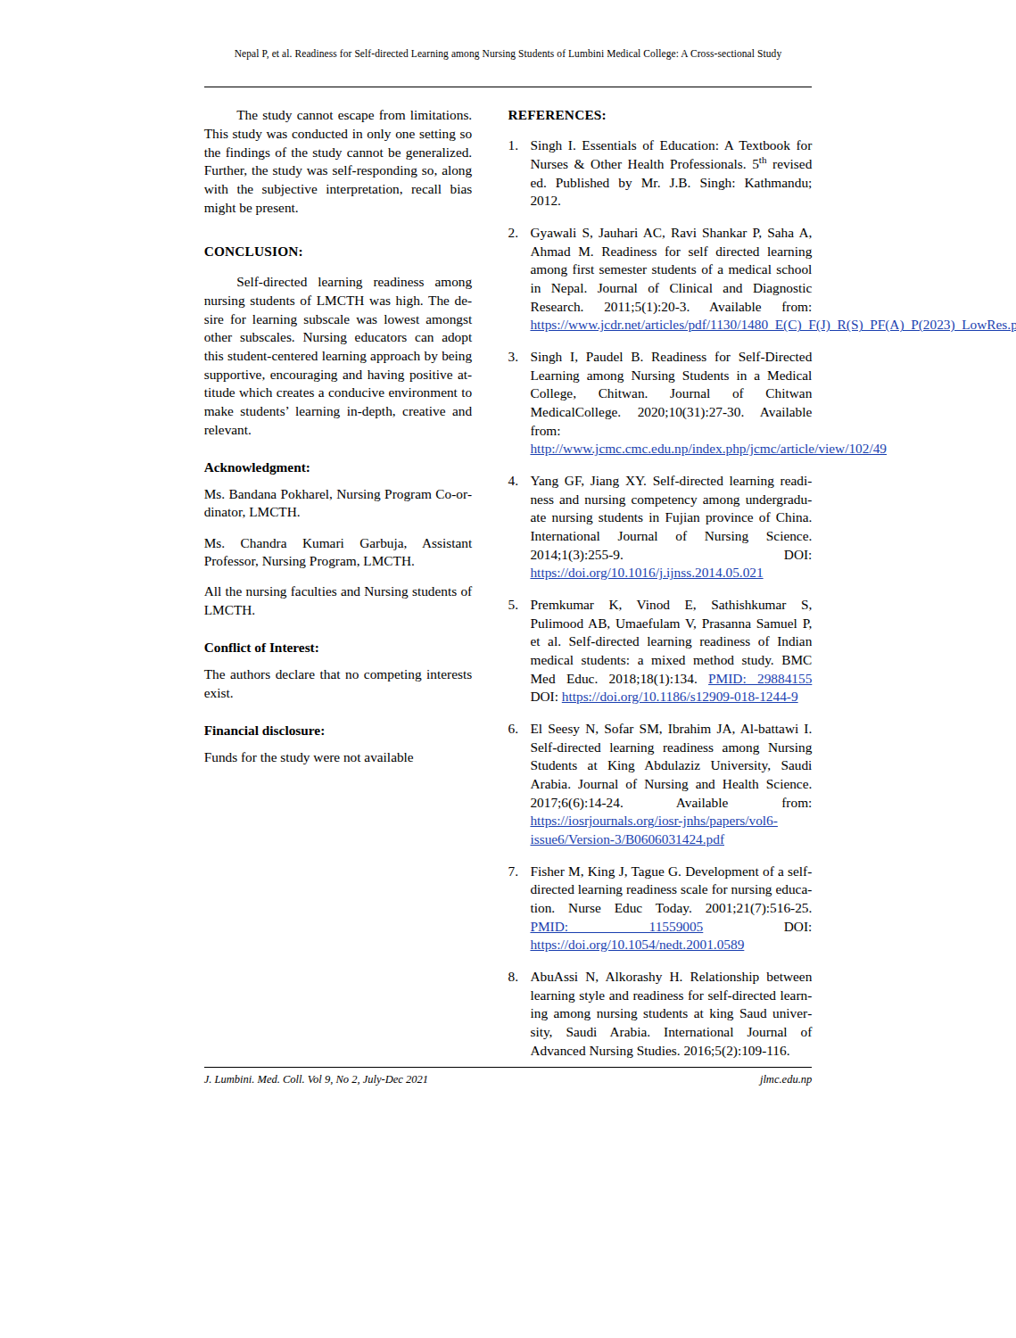Nepal P, et al. Readiness for Self-directed Learning among Nursing Students of Lumbini Medical College: A Cross-sectional Study
The study cannot escape from limitations. This study was conducted in only one setting so the findings of the study cannot be generalized. Further, the study was self-responding so, along with the subjective interpretation, recall bias might be present.
CONCLUSION:
Self-directed learning readiness among nursing students of LMCTH was high. The desire for learning subscale was lowest amongst other subscales. Nursing educators can adopt this student-centered learning approach by being supportive, encouraging and having positive attitude which creates a conducive environment to make students’ learning in-depth, creative and relevant.
Acknowledgment:
Ms. Bandana Pokharel, Nursing Program Co-ordinator, LMCTH.
Ms. Chandra Kumari Garbuja, Assistant Professor, Nursing Program, LMCTH.
All the nursing faculties and Nursing students of LMCTH.
Conflict of Interest:
The authors declare that no competing interests exist.
Financial disclosure:
Funds for the study were not available
REFERENCES:
Singh I. Essentials of Education: A Textbook for Nurses & Other Health Professionals. 5th revised ed. Published by Mr. J.B. Singh: Kathmandu; 2012.
Gyawali S, Jauhari AC, Ravi Shankar P, Saha A, Ahmad M. Readiness for self directed learning among first semester students of a medical school in Nepal. Journal of Clinical and Diagnostic Research. 2011;5(1):20-3. Available from: https://www.jcdr.net/articles/pdf/1130/1480_E(C)_F(J)_R(S)_PF(A)_P(2023)_LowRes.pdf
Singh I, Paudel B. Readiness for Self-Directed Learning among Nursing Students in a Medical College, Chitwan. Journal of Chitwan MedicalCollege. 2020;10(31):27-30. Available from: http://www.jcmc.cmc.edu.np/index.php/jcmc/article/view/102/49
Yang GF, Jiang XY. Self-directed learning readiness and nursing competency among undergraduate nursing students in Fujian province of China. International Journal of Nursing Science. 2014;1(3):255-9. DOI: https://doi.org/10.1016/j.ijnss.2014.05.021
Premkumar K, Vinod E, Sathishkumar S, Pulimood AB, Umaefulam V, Prasanna Samuel P, et al. Self-directed learning readiness of Indian medical students: a mixed method study. BMC Med Educ. 2018;18(1):134. PMID: 29884155 DOI: https://doi.org/10.1186/s12909-018-1244-9
El Seesy N, Sofar SM, Ibrahim JA, Al-battawi I. Self-directed learning readiness among Nursing Students at King Abdulaziz University, Saudi Arabia. Journal of Nursing and Health Science. 2017;6(6):14-24. Available from: https://iosrjournals.org/iosr-jnhs/papers/vol6-issue6/Version-3/B0606031424.pdf
Fisher M, King J, Tague G. Development of a self-directed learning readiness scale for nursing education. Nurse Educ Today. 2001;21(7):516-25. PMID: 11559005 DOI: https://doi.org/10.1054/nedt.2001.0589
AbuAssi N, Alkorashy H. Relationship between learning style and readiness for self-directed learning among nursing students at king Saud university, Saudi Arabia. International Journal of Advanced Nursing Studies. 2016;5(2):109-116.
J. Lumbini. Med. Coll. Vol 9, No 2, July-Dec 2021
jlmc.edu.np